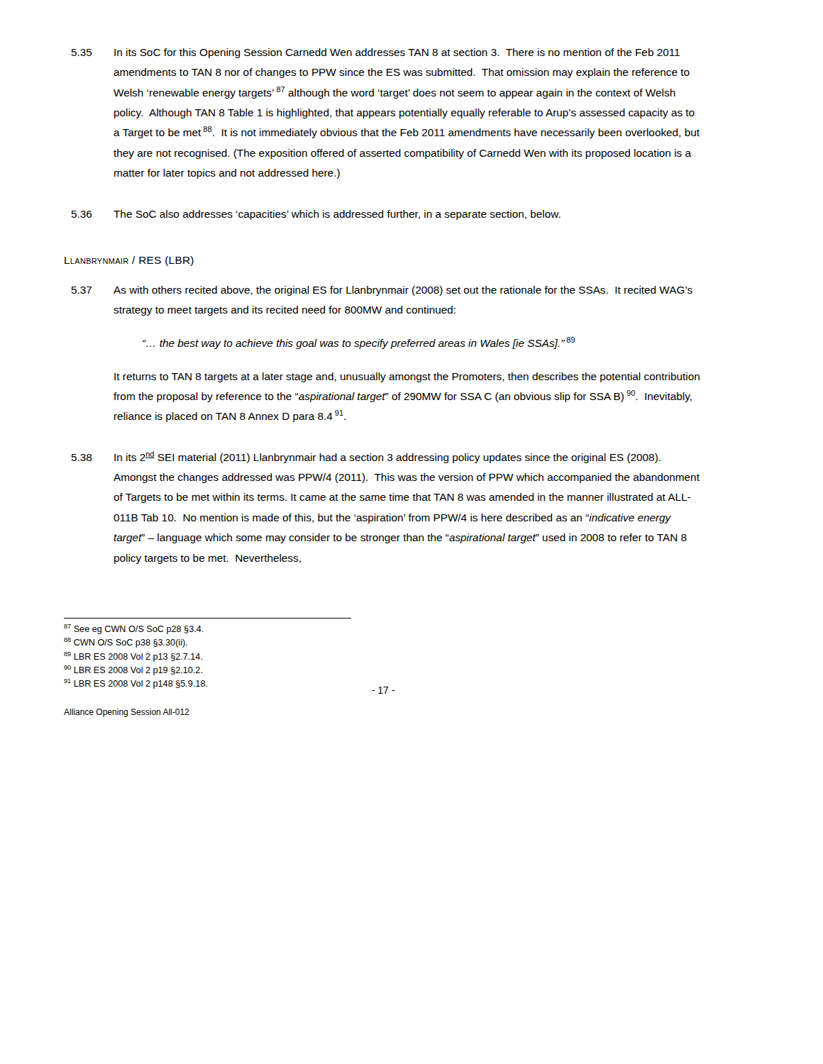5.35
In its SoC for this Opening Session Carnedd Wen addresses TAN 8 at section 3. There is no mention of the Feb 2011 amendments to TAN 8 nor of changes to PPW since the ES was submitted. That omission may explain the reference to Welsh ‘renewable energy targets’ 87 although the word ‘target’ does not seem to appear again in the context of Welsh policy. Although TAN 8 Table 1 is highlighted, that appears potentially equally referable to Arup’s assessed capacity as to a Target to be met 88. It is not immediately obvious that the Feb 2011 amendments have necessarily been overlooked, but they are not recognised. (The exposition offered of asserted compatibility of Carnedd Wen with its proposed location is a matter for later topics and not addressed here.)
5.36
The SoC also addresses ‘capacities’ which is addressed further, in a separate section, below.
Llanbrynmair / RES (LBR)
5.37
As with others recited above, the original ES for Llanbrynmair (2008) set out the rationale for the SSAs. It recited WAG’s strategy to meet targets and its recited need for 800MW and continued:
“… the best way to achieve this goal was to specify preferred areas in Wales [ie SSAs].” 89
It returns to TAN 8 targets at a later stage and, unusually amongst the Promoters, then describes the potential contribution from the proposal by reference to the “aspirational target” of 290MW for SSA C (an obvious slip for SSA B) 90. Inevitably, reliance is placed on TAN 8 Annex D para 8.4 91.
5.38
In its 2nd SEI material (2011) Llanbrynmair had a section 3 addressing policy updates since the original ES (2008). Amongst the changes addressed was PPW/4 (2011). This was the version of PPW which accompanied the abandonment of Targets to be met within its terms. It came at the same time that TAN 8 was amended in the manner illustrated at ALL-011B Tab 10. No mention is made of this, but the ‘aspiration’ from PPW/4 is here described as an “indicative energy target” – language which some may consider to be stronger than the “aspirational target” used in 2008 to refer to TAN 8 policy targets to be met. Nevertheless,
87 See eg CWN O/S SoC p28 §3.4.
88 CWN O/S SoC p38 §3.30(ii).
89 LBR ES 2008 Vol 2 p13 §2.7.14.
90 LBR ES 2008 Vol 2 p19 §2.10.2.
91 LBR ES 2008 Vol 2 p148 §5.9.18.
- 17 -
Alliance Opening Session All-012